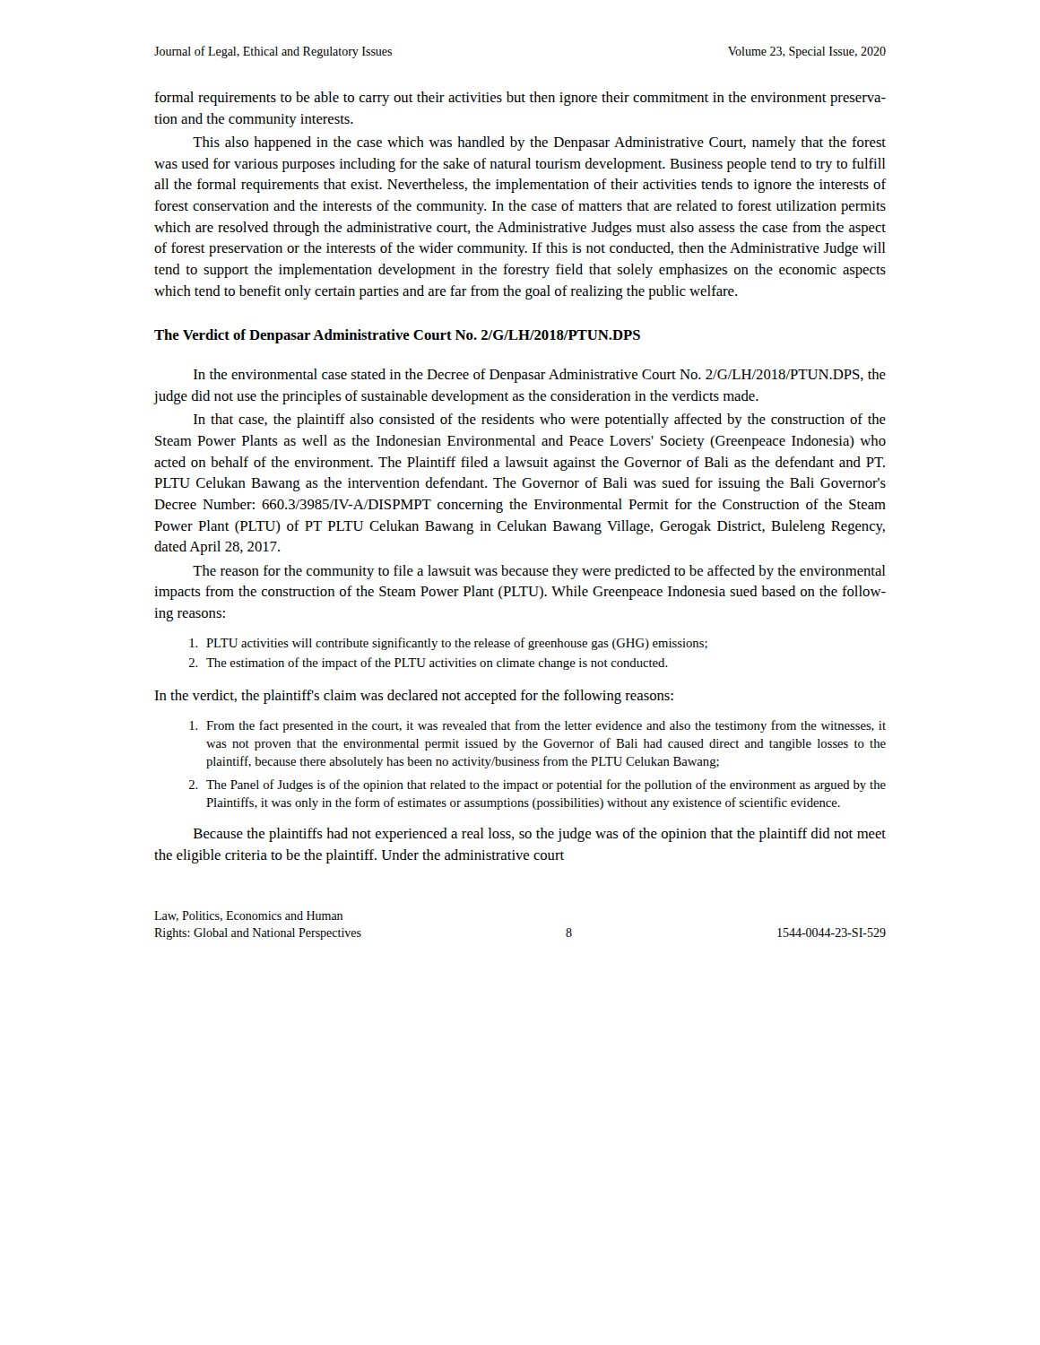Journal of Legal, Ethical and Regulatory Issues
Volume 23, Special Issue, 2020
formal requirements to be able to carry out their activities but then ignore their commitment in the environment preservation and the community interests.
This also happened in the case which was handled by the Denpasar Administrative Court, namely that the forest was used for various purposes including for the sake of natural tourism development. Business people tend to try to fulfill all the formal requirements that exist. Nevertheless, the implementation of their activities tends to ignore the interests of forest conservation and the interests of the community. In the case of matters that are related to forest utilization permits which are resolved through the administrative court, the Administrative Judges must also assess the case from the aspect of forest preservation or the interests of the wider community. If this is not conducted, then the Administrative Judge will tend to support the implementation development in the forestry field that solely emphasizes on the economic aspects which tend to benefit only certain parties and are far from the goal of realizing the public welfare.
The Verdict of Denpasar Administrative Court No. 2/G/LH/2018/PTUN.DPS
In the environmental case stated in the Decree of Denpasar Administrative Court No. 2/G/LH/2018/PTUN.DPS, the judge did not use the principles of sustainable development as the consideration in the verdicts made.
In that case, the plaintiff also consisted of the residents who were potentially affected by the construction of the Steam Power Plants as well as the Indonesian Environmental and Peace Lovers' Society (Greenpeace Indonesia) who acted on behalf of the environment. The Plaintiff filed a lawsuit against the Governor of Bali as the defendant and PT. PLTU Celukan Bawang as the intervention defendant. The Governor of Bali was sued for issuing the Bali Governor's Decree Number: 660.3/3985/IV-A/DISPMPT concerning the Environmental Permit for the Construction of the Steam Power Plant (PLTU) of PT PLTU Celukan Bawang in Celukan Bawang Village, Gerogak District, Buleleng Regency, dated April 28, 2017.
The reason for the community to file a lawsuit was because they were predicted to be affected by the environmental impacts from the construction of the Steam Power Plant (PLTU). While Greenpeace Indonesia sued based on the following reasons:
PLTU activities will contribute significantly to the release of greenhouse gas (GHG) emissions;
The estimation of the impact of the PLTU activities on climate change is not conducted.
In the verdict, the plaintiff's claim was declared not accepted for the following reasons:
From the fact presented in the court, it was revealed that from the letter evidence and also the testimony from the witnesses, it was not proven that the environmental permit issued by the Governor of Bali had caused direct and tangible losses to the plaintiff, because there absolutely has been no activity/business from the PLTU Celukan Bawang;
The Panel of Judges is of the opinion that related to the impact or potential for the pollution of the environment as argued by the Plaintiffs, it was only in the form of estimates or assumptions (possibilities) without any existence of scientific evidence.
Because the plaintiffs had not experienced a real loss, so the judge was of the opinion that the plaintiff did not meet the eligible criteria to be the plaintiff. Under the administrative court
Law, Politics, Economics and Human
Rights: Global and National Perspectives
8
1544-0044-23-SI-529